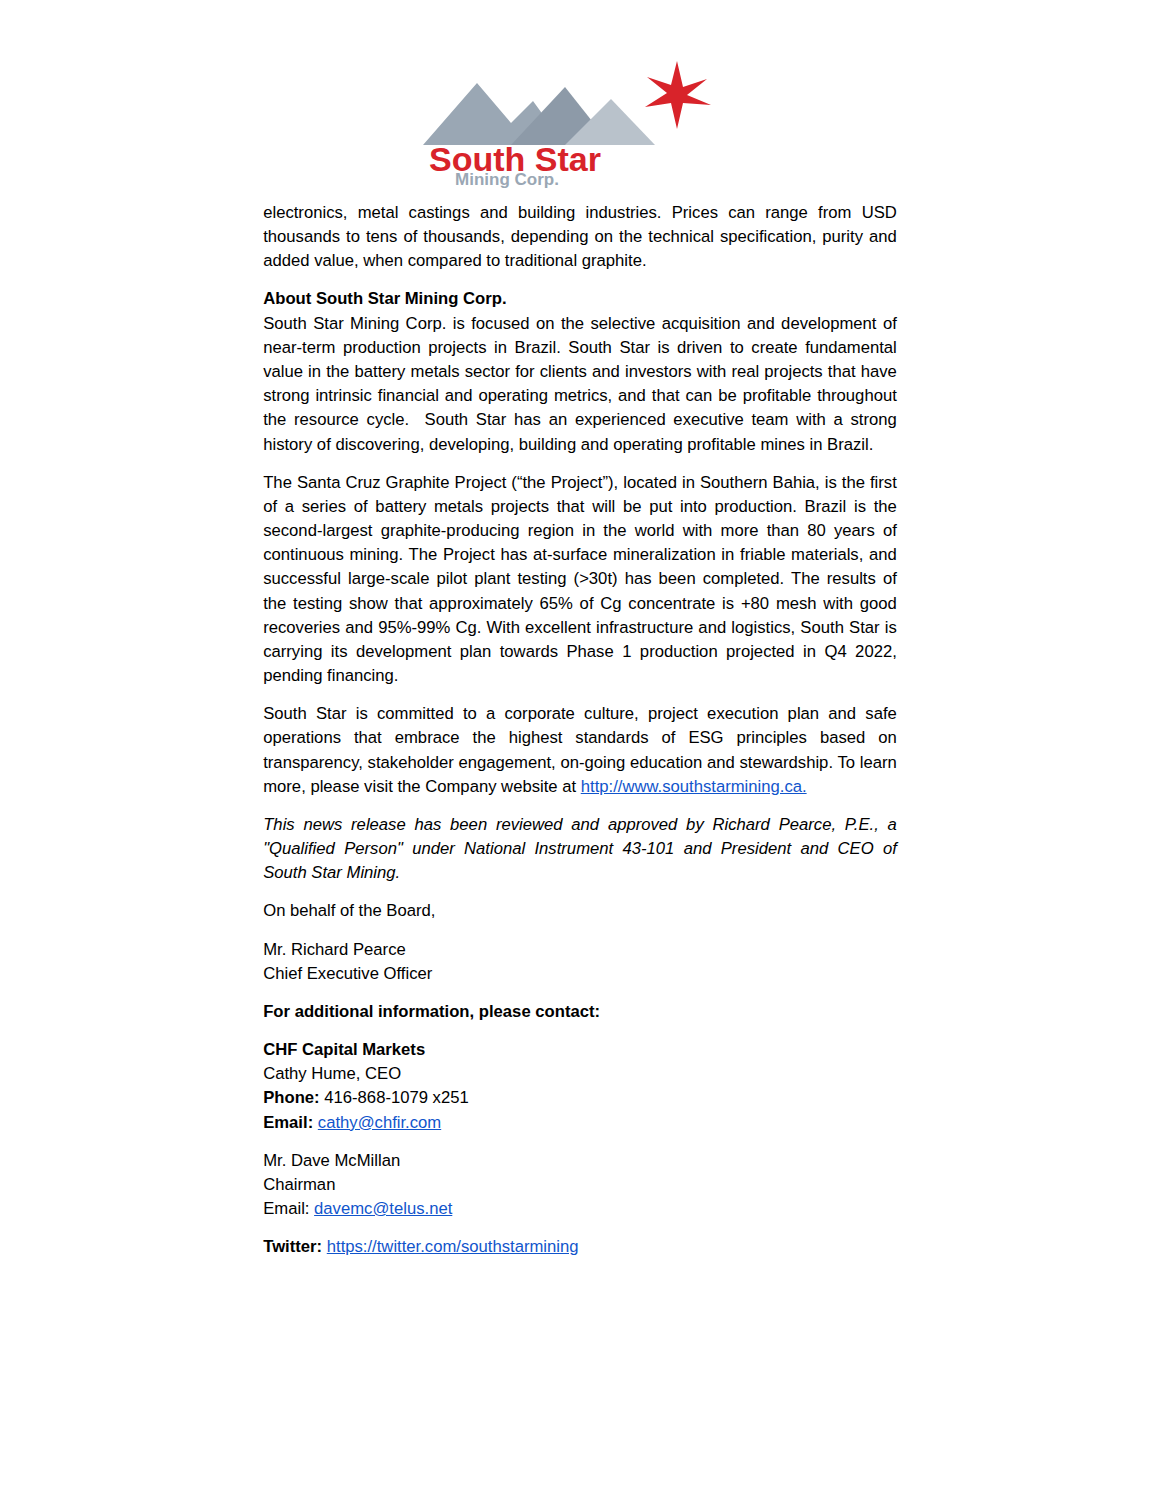South Star Mining Corp.
electronics, metal castings and building industries. Prices can range from USD thousands to tens of thousands, depending on the technical specification, purity and added value, when compared to traditional graphite.
About South Star Mining Corp.
South Star Mining Corp. is focused on the selective acquisition and development of near-term production projects in Brazil. South Star is driven to create fundamental value in the battery metals sector for clients and investors with real projects that have strong intrinsic financial and operating metrics, and that can be profitable throughout the resource cycle. South Star has an experienced executive team with a strong history of discovering, developing, building and operating profitable mines in Brazil.
The Santa Cruz Graphite Project (“the Project”), located in Southern Bahia, is the first of a series of battery metals projects that will be put into production. Brazil is the second-largest graphite-producing region in the world with more than 80 years of continuous mining. The Project has at-surface mineralization in friable materials, and successful large-scale pilot plant testing (>30t) has been completed. The results of the testing show that approximately 65% of Cg concentrate is +80 mesh with good recoveries and 95%-99% Cg. With excellent infrastructure and logistics, South Star is carrying its development plan towards Phase 1 production projected in Q4 2022, pending financing.
South Star is committed to a corporate culture, project execution plan and safe operations that embrace the highest standards of ESG principles based on transparency, stakeholder engagement, on-going education and stewardship. To learn more, please visit the Company website at http://www.southstarmining.ca.
This news release has been reviewed and approved by Richard Pearce, P.E., a "Qualified Person" under National Instrument 43-101 and President and CEO of South Star Mining.
On behalf of the Board,
Mr. Richard Pearce
Chief Executive Officer
For additional information, please contact:
CHF Capital Markets
Cathy Hume, CEO
Phone: 416-868-1079 x251
Email: cathy@chfir.com
Mr. Dave McMillan
Chairman
Email: davemc@telus.net
Twitter: https://twitter.com/southstarmining